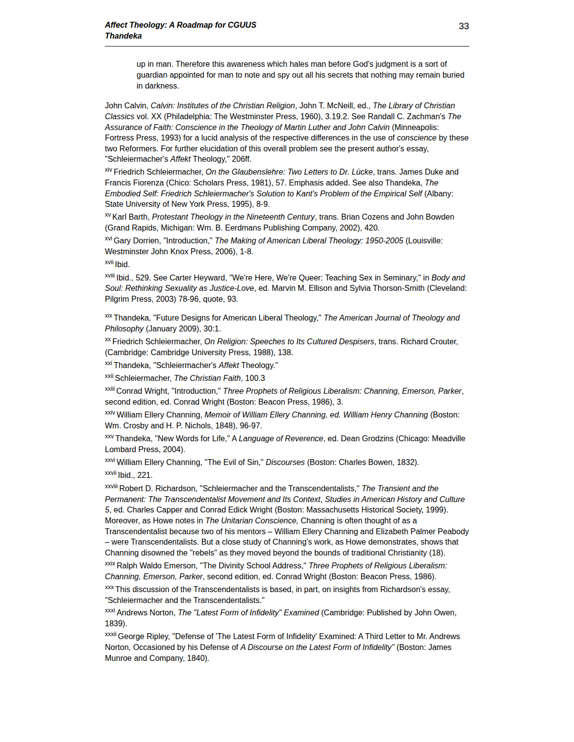Affect Theology: A Roadmap for CGUUS
Thandeka
33
up in man. Therefore this awareness which hales man before God's judgment is a sort of guardian appointed for man to note and spy out all his secrets that nothing may remain buried in darkness.
John Calvin, Calvin: Institutes of the Christian Religion, John T. McNeill, ed., The Library of Christian Classics vol. XX (Philadelphia: The Westminster Press, 1960), 3.19.2. See Randall C. Zachman's The Assurance of Faith: Conscience in the Theology of Martin Luther and John Calvin (Minneapolis: Fortress Press, 1993) for a lucid analysis of the respective differences in the use of conscience by these two Reformers. For further elucidation of this overall problem see the present author's essay, "Schleiermacher's Affekt Theology," 206ff.
xiv Friedrich Schleiermacher, On the Glaubenslehre: Two Letters to Dr. Lücke, trans. James Duke and Francis Fiorenza (Chico: Scholars Press, 1981), 57. Emphasis added. See also Thandeka, The Embodied Self: Friedrich Schleiermacher's Solution to Kant's Problem of the Empirical Self (Albany: State University of New York Press, 1995), 8-9.
xv Karl Barth, Protestant Theology in the Nineteenth Century, trans. Brian Cozens and John Bowden (Grand Rapids, Michigan: Wm. B. Eerdmans Publishing Company, 2002), 420.
xvi Gary Dorrien, "Introduction," The Making of American Liberal Theology: 1950-2005 (Louisville: Westminster John Knox Press, 2006), 1-8.
xvii Ibid.
xviii Ibid., 529. See Carter Heyward, "We're Here, We're Queer: Teaching Sex in Seminary," in Body and Soul: Rethinking Sexuality as Justice-Love, ed. Marvin M. Ellison and Sylvia Thorson-Smith (Cleveland: Pilgrim Press, 2003) 78-96, quote, 93.
xix Thandeka, "Future Designs for American Liberal Theology," The American Journal of Theology and Philosophy (January 2009), 30:1.
xx Friedrich Schleiermacher, On Religion: Speeches to Its Cultured Despisers, trans. Richard Crouter, (Cambridge: Cambridge University Press, 1988), 138.
xxi Thandeka, "Schleiermacher's Affekt Theology."
xxii Schleiermacher, The Christian Faith, 100.3
xxiii Conrad Wright, "Introduction," Three Prophets of Religious Liberalism: Channing, Emerson, Parker, second edition, ed. Conrad Wright (Boston: Beacon Press, 1986), 3.
xxiv William Ellery Channing, Memoir of William Ellery Channing, ed. William Henry Channing (Boston: Wm. Crosby and H. P. Nichols, 1848), 96-97.
xxv Thandeka, "New Words for Life," A Language of Reverence, ed. Dean Grodzins (Chicago: Meadville Lombard Press, 2004).
xxvi William Ellery Channing, "The Evil of Sin," Discourses (Boston: Charles Bowen, 1832).
xxvii Ibid., 221.
xxviii Robert D. Richardson, "Schleiermacher and the Transcendentalists," The Transient and the Permanent: The Transcendentalist Movement and Its Context, Studies in American History and Culture 5, ed. Charles Capper and Conrad Edick Wright (Boston: Massachusetts Historical Society, 1999). Moreover, as Howe notes in The Unitarian Conscience, Channing is often thought of as a Transcendentalist because two of his mentors – William Ellery Channing and Elizabeth Palmer Peabody – were Transcendentalists. But a close study of Channing's work, as Howe demonstrates, shows that Channing disowned the "rebels" as they moved beyond the bounds of traditional Christianity (18).
xxix Ralph Waldo Emerson, "The Divinity School Address," Three Prophets of Religious Liberalism: Channing, Emerson, Parker, second edition, ed. Conrad Wright (Boston: Beacon Press, 1986).
xxx This discussion of the Transcendentalists is based, in part, on insights from Richardson's essay, "Schleiermacher and the Transcendentalists."
xxxi Andrews Norton, The "Latest Form of Infidelity" Examined (Cambridge: Published by John Owen, 1839).
xxxii George Ripley, "Defense of 'The Latest Form of Infidelity' Examined: A Third Letter to Mr. Andrews Norton, Occasioned by his Defense of A Discourse on the Latest Form of Infidelity" (Boston: James Munroe and Company, 1840).